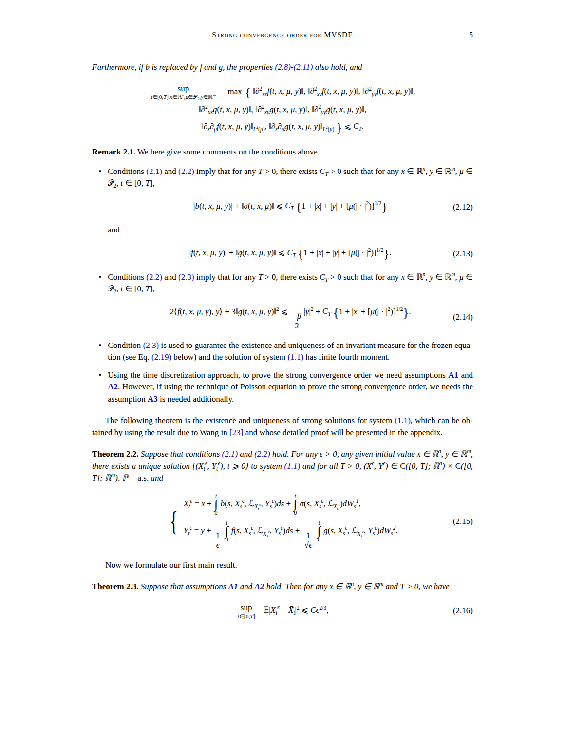Strong convergence order for MVSDE 5
Furthermore, if b is replaced by f and g, the properties (2.8)-(2.11) also hold, and
sup t∈[0,T],x∈ℝn,μ∈𝒫2,y∈ℝm max { ‖∂2xxf(t, x, μ, y)‖, ‖∂2xyf(t, x, μ, y)‖, ‖∂2yyf(t, x, μ, y)‖, ‖∂2xxg(t, x, μ, y)‖, ‖∂2xyg(t, x, μ, y)‖, ‖∂2yyg(t, x, μ, y)‖, ‖∂z∂μf(t, x, μ, y)‖L2(μ), ‖∂z∂μg(t, x, μ, y)‖L2(μ) } ⩽ CT.
Remark 2.1. We here give some comments on the conditions above.
Conditions (2.1) and (2.2) imply that for any T > 0, there exists CT > 0 such that for any x ∈ ℝn, y ∈ ℝm, μ ∈ 𝒫2, t ∈ [0, T], |b(t, x, μ, y)| + ‖σ(t, x, μ)‖ ⩽ CT {1 + |x| + |y| + [μ(| · |2)]1/2} (2.12) and |f(t, x, μ, y)| + ‖g(t, x, μ, y)‖ ⩽ CT {1 + |x| + |y| + [μ(| · |2)]1/2}. (2.13)
Conditions (2.2) and (2.3) imply that for any T > 0, there exists CT > 0 such that for any x ∈ ℝn, y ∈ ℝm, μ ∈ 𝒫2, t ∈ [0, T], 2⟨f(t, x, μ, y), y⟩ + 3‖g(t, x, μ, y)‖2 ⩽ −β 2|y|2 + CT {1 + |x| + [μ(| · |2)]1/2}. (2.14)
Condition (2.3) is used to guarantee the existence and uniqueness of an invariant measure for the frozen equation (see Eq. (2.19) below) and the solution of system (1.1) has finite fourth moment.
Using the time discretization approach, to prove the strong convergence order we need assumptions A1 and A2. However, if using the technique of Poisson equation to prove the strong convergence order, we needs the assumption A3 is needed additionally.
The following theorem is the existence and uniqueness of strong solutions for system (1.1), which can be obtained by using the result due to Wang in [23] and whose detailed proof will be presented in the appendix.
Theorem 2.2. Suppose that conditions (2.1) and (2.2) hold. For any ϵ > 0, any given initial value x ∈ ℝn, y ∈ ℝm, there exists a unique solution {(Xtϵ, Ytϵ), t ⩾ 0} to system (1.1) and for all T > 0, (Xϵ, Yϵ) ∈ C([0, T]; ℝn) × C([0, T]; ℝm), ℙ − a.s. and
{ Xtϵ = x + t∫0 b(s, Xsϵ, ℒXsϵ, Ysϵ)ds + t∫0 σ(s, Xsϵ, ℒXsϵ)dWs1, Ytϵ = y + 1 ϵ t∫0 f(s, Xsϵ, ℒXsϵ, Ysϵ)ds + 1√ϵ t∫0 g(s, Xsϵ, ℒXsϵ, Ysϵ)dWs2. (2.15)
Now we formulate our first main result.
Theorem 2.3. Suppose that assumptions A1 and A2 hold. Then for any x ∈ ℝn, y ∈ ℝm and T > 0, we have
sup t∈[0,T] 𝔼|Xtϵ − X̄t|2 ⩽ Cϵ2/3, (2.16)